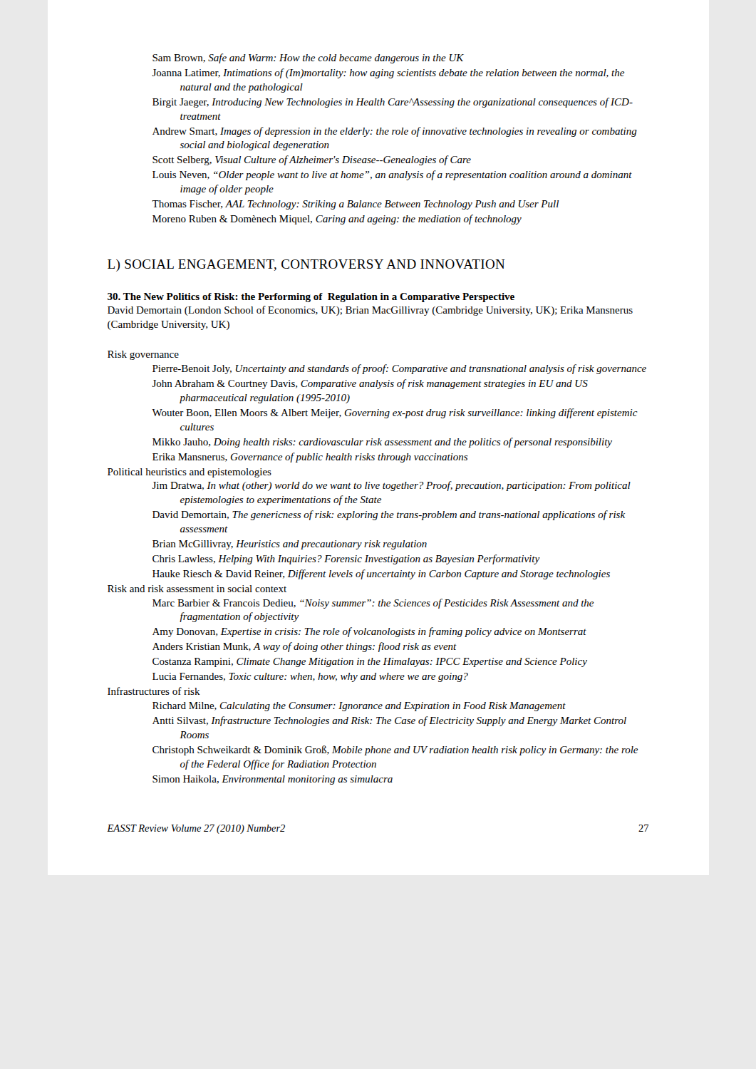Sam Brown, Safe and Warm: How the cold became dangerous in the UK
Joanna Latimer, Intimations of (Im)mortality: how aging scientists debate the relation between the normal, the natural and the pathological
Birgit Jaeger, Introducing New Technologies in Health Care^Assessing the organizational consequences of ICD-treatment
Andrew Smart, Images of depression in the elderly: the role of innovative technologies in revealing or combating social and biological degeneration
Scott Selberg, Visual Culture of Alzheimer's Disease--Genealogies of Care
Louis Neven, “Older people want to live at home”, an analysis of a representation coalition around a dominant image of older people
Thomas Fischer, AAL Technology: Striking a Balance Between Technology Push and User Pull
Moreno Ruben & Domènech Miquel, Caring and ageing: the mediation of technology
L) SOCIAL ENGAGEMENT, CONTROVERSY AND INNOVATION
30. The New Politics of Risk: the Performing of Regulation in a Comparative Perspective
David Demortain (London School of Economics, UK); Brian MacGillivray (Cambridge University, UK); Erika Mansnerus (Cambridge University, UK)
Risk governance
Pierre-Benoit Joly, Uncertainty and standards of proof: Comparative and transnational analysis of risk governance
John Abraham & Courtney Davis, Comparative analysis of risk management strategies in EU and US pharmaceutical regulation (1995-2010)
Wouter Boon, Ellen Moors & Albert Meijer, Governing ex-post drug risk surveillance: linking different epistemic cultures
Mikko Jauho, Doing health risks: cardiovascular risk assessment and the politics of personal responsibility
Erika Mansnerus, Governance of public health risks through vaccinations
Political heuristics and epistemologies
Jim Dratwa, In what (other) world do we want to live together? Proof, precaution, participation: From political epistemologies to experimentations of the State
David Demortain, The genericness of risk: exploring the trans-problem and trans-national applications of risk assessment
Brian McGillivray, Heuristics and precautionary risk regulation
Chris Lawless, Helping With Inquiries? Forensic Investigation as Bayesian Performativity
Hauke Riesch & David Reiner, Different levels of uncertainty in Carbon Capture and Storage technologies
Risk and risk assessment in social context
Marc Barbier & Francois Dedieu, “Noisy summer”: the Sciences of Pesticides Risk Assessment and the fragmentation of objectivity
Amy Donovan, Expertise in crisis: The role of volcanologists in framing policy advice on Montserrat
Anders Kristian Munk, A way of doing other things: flood risk as event
Costanza Rampini, Climate Change Mitigation in the Himalayas: IPCC Expertise and Science Policy
Lucia Fernandes, Toxic culture: when, how, why and where we are going?
Infrastructures of risk
Richard Milne, Calculating the Consumer: Ignorance and Expiration in Food Risk Management
Antti Silvast, Infrastructure Technologies and Risk: The Case of Electricity Supply and Energy Market Control Rooms
Christoph Schweikardt & Dominik Groß, Mobile phone and UV radiation health risk policy in Germany: the role of the Federal Office for Radiation Protection
Simon Haikola, Environmental monitoring as simulacra
EASST Review Volume 27 (2010) Number2 27